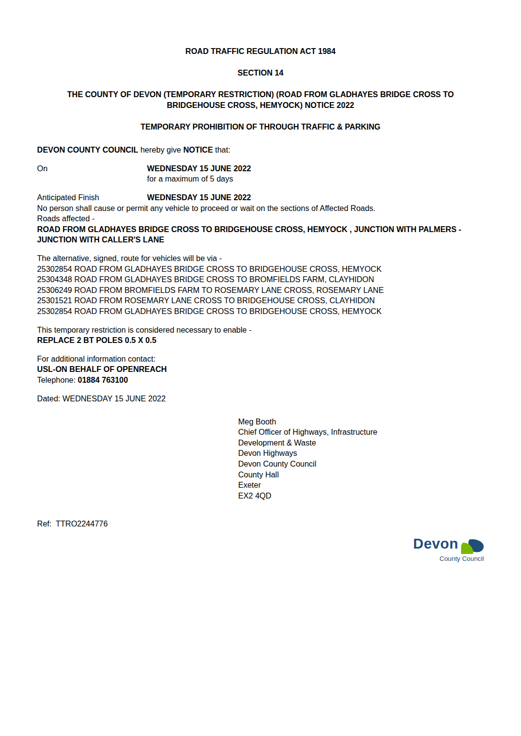ROAD TRAFFIC REGULATION ACT 1984
SECTION 14
THE COUNTY OF DEVON (TEMPORARY RESTRICTION) (ROAD FROM GLADHAYES BRIDGE CROSS TO BRIDGEHOUSE CROSS, HEMYOCK) NOTICE 2022
TEMPORARY PROHIBITION OF THROUGH TRAFFIC & PARKING
DEVON COUNTY COUNCIL hereby give NOTICE that:
On
WEDNESDAY 15 JUNE 2022
for a maximum of 5 days
Anticipated Finish
WEDNESDAY 15 JUNE 2022
No person shall cause or permit any vehicle to proceed or wait on the sections of Affected Roads.
Roads affected -
ROAD FROM GLADHAYES BRIDGE CROSS TO BRIDGEHOUSE CROSS, HEMYOCK , JUNCTION WITH PALMERS - JUNCTION WITH CALLER'S LANE
The alternative, signed, route for vehicles will be via -
25302854 ROAD FROM GLADHAYES BRIDGE CROSS TO BRIDGEHOUSE CROSS, HEMYOCK
25304348 ROAD FROM GLADHAYES BRIDGE CROSS TO BROMFIELDS FARM, CLAYHIDON
25306249 ROAD FROM BROMFIELDS FARM TO ROSEMARY LANE CROSS, ROSEMARY LANE
25301521 ROAD FROM ROSEMARY LANE CROSS TO BRIDGEHOUSE CROSS, CLAYHIDON
25302854 ROAD FROM GLADHAYES BRIDGE CROSS TO BRIDGEHOUSE CROSS, HEMYOCK
This temporary restriction is considered necessary to enable -
REPLACE 2 BT POLES 0.5 X 0.5
For additional information contact:
USL-ON BEHALF OF OPENREACH
Telephone: 01884 763100
Dated: WEDNESDAY 15 JUNE 2022
Meg Booth
Chief Officer of Highways, Infrastructure
Development & Waste
Devon Highways
Devon County Council
County Hall
Exeter
EX2 4QD
Ref: TTRO2244776
Devon
County Council